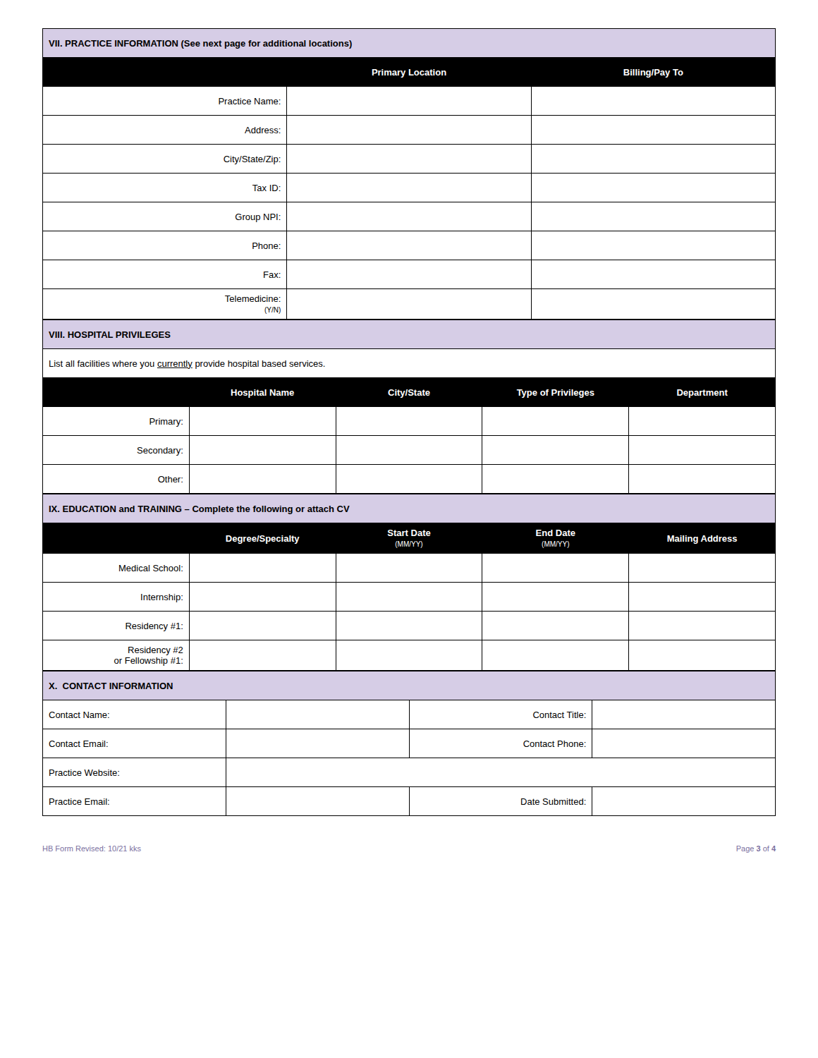| VII. PRACTICE INFORMATION (See next page for additional locations) |
| | Primary Location | Billing/Pay To |
| Practice Name: | | |
| Address: | | |
| City/State/Zip: | | |
| Tax ID: | | |
| Group NPI: | | |
| Phone: | | |
| Fax: | | |
| Telemedicine: (Y/N) | | |
| VIII. HOSPITAL PRIVILEGES |
| List all facilities where you currently provide hospital based services. |
| | Hospital Name | City/State | Type of Privileges | Department |
| Primary: | | | | |
| Secondary: | | | | |
| Other: | | | | |
| IX. EDUCATION and TRAINING – Complete the following or attach CV |
| | Degree/Specialty | Start Date (MM/YY) | End Date (MM/YY) | Mailing Address |
| Medical School: | | | | |
| Internship: | | | | |
| Residency #1: | | | | |
| Residency #2 or Fellowship #1: | | | | |
| X. CONTACT INFORMATION |
| Contact Name: | | Contact Title: | |
| Contact Email: | | Contact Phone: | |
| Practice Website: | |
| Practice Email: | | Date Submitted: | |
HB Form Revised: 10/21 kks
Page 3 of 4